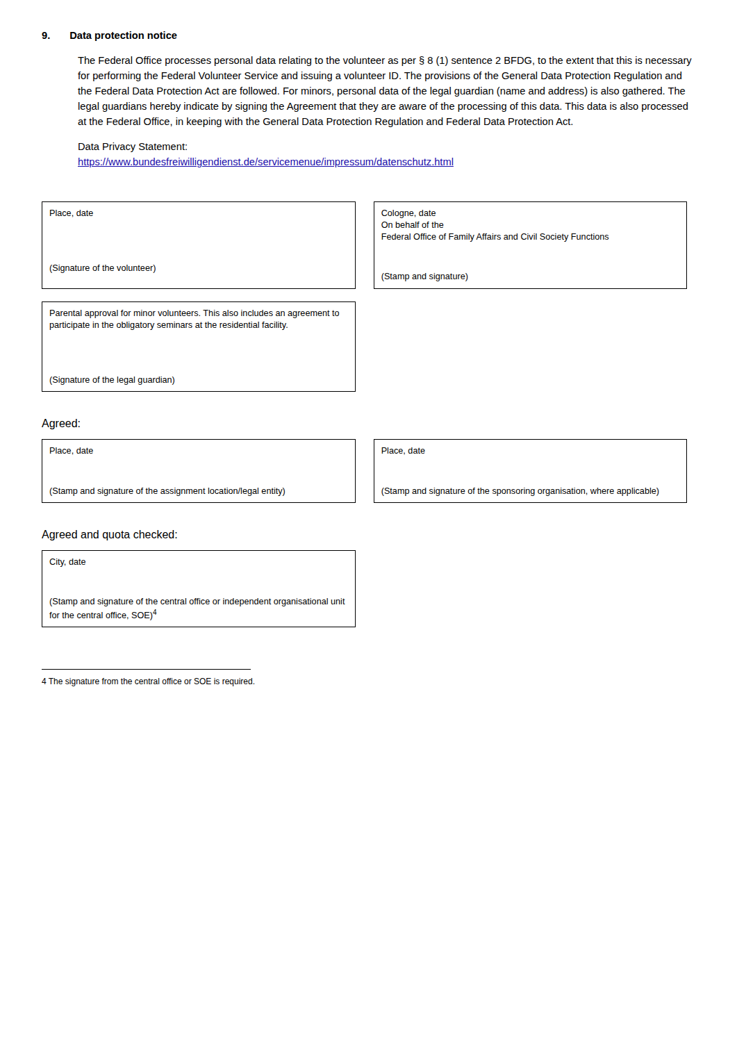9. Data protection notice
The Federal Office processes personal data relating to the volunteer as per § 8 (1) sentence 2 BFDG, to the extent that this is necessary for performing the Federal Volunteer Service and issuing a volunteer ID. The provisions of the General Data Protection Regulation and the Federal Data Protection Act are followed. For minors, personal data of the legal guardian (name and address) is also gathered. The legal guardians hereby indicate by signing the Agreement that they are aware of the processing of this data. This data is also processed at the Federal Office, in keeping with the General Data Protection Regulation and Federal Data Protection Act.
Data Privacy Statement:
https://www.bundesfreiwilligendienst.de/servicemenue/impressum/datenschutz.html
Place, date
(Signature of the volunteer)
Cologne, date
On behalf of the
Federal Office of Family Affairs and Civil Society Functions
(Stamp and signature)
Parental approval for minor volunteers. This also includes an agreement to participate in the obligatory seminars at the residential facility.
(Signature of the legal guardian)
Agreed:
Place, date
(Stamp and signature of the assignment location/legal entity)
Place, date
(Stamp and signature of the sponsoring organisation, where applicable)
Agreed and quota checked:
City, date
(Stamp and signature of the central office or independent organisational unit for the central office, SOE)4
4 The signature from the central office or SOE is required.